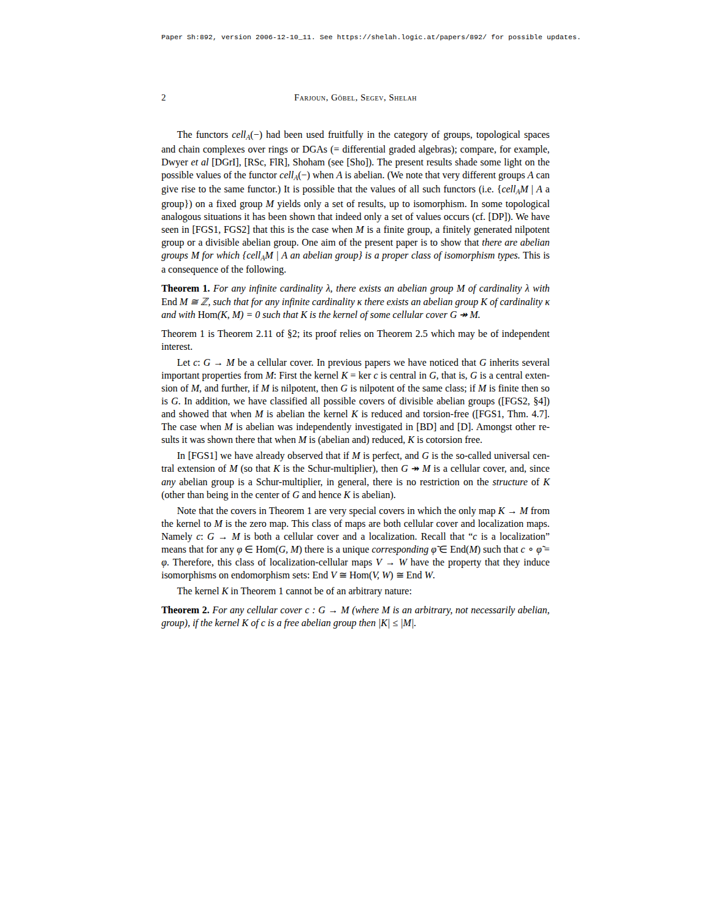Paper Sh:892, version 2006-12-10_11. See https://shelah.logic.at/papers/892/ for possible updates.
2 Farjoun, Göbel, Segev, Shelah
The functors cellA(−) had been used fruitfully in the category of groups, topological spaces and chain complexes over rings or DGAs (= differential graded algebras); compare, for example, Dwyer et al [DGrI], [RSc, FlR], Shoham (see [Sho]). The present results shade some light on the possible values of the functor cellA(−) when A is abelian. (We note that very different groups A can give rise to the same functor.) It is possible that the values of all such functors (i.e. {cellAM | A a group}) on a fixed group M yields only a set of results, up to isomorphism. In some topological analogous situations it has been shown that indeed only a set of values occurs (cf. [DP]). We have seen in [FGS1, FGS2] that this is the case when M is a finite group, a finitely generated nilpotent group or a divisible abelian group. One aim of the present paper is to show that there are abelian groups M for which {cellAM | A an abelian group} is a proper class of isomorphism types. This is a consequence of the following.
Theorem 1. For any infinite cardinality λ, there exists an abelian group M of cardinality λ with End M ≅ ℤ, such that for any infinite cardinality κ there exists an abelian group K of cardinality κ and with Hom(K, M) = 0 such that K is the kernel of some cellular cover G ↠ M.
Theorem 1 is Theorem 2.11 of §2; its proof relies on Theorem 2.5 which may be of independent interest.
Let c: G → M be a cellular cover. In previous papers we have noticed that G inherits several important properties from M: First the kernel K = ker c is central in G, that is, G is a central extension of M, and further, if M is nilpotent, then G is nilpotent of the same class; if M is finite then so is G. In addition, we have classified all possible covers of divisible abelian groups ([FGS2, §4]) and showed that when M is abelian the kernel K is reduced and torsion-free ([FGS1, Thm. 4.7]. The case when M is abelian was independently investigated in [BD] and [D]. Amongst other results it was shown there that when M is (abelian and) reduced, K is cotorsion free.
In [FGS1] we have already observed that if M is perfect, and G is the so-called universal central extension of M (so that K is the Schur-multiplier), then G ↠ M is a cellular cover, and, since any abelian group is a Schur-multiplier, in general, there is no restriction on the structure of K (other than being in the center of G and hence K is abelian).
Note that the covers in Theorem 1 are very special covers in which the only map K → M from the kernel to M is the zero map. This class of maps are both cellular cover and localization maps. Namely c: G → M is both a cellular cover and a localization. Recall that “c is a localization” means that for any φ ∈ Hom(G, M) there is a unique corresponding φ̃ ∈ End(M) such that c ∘ φ̃ = φ. Therefore, this class of localization-cellular maps V → W have the property that they induce isomorphisms on endomorphism sets: End V ≅ Hom(V, W) ≅ End W.
The kernel K in Theorem 1 cannot be of an arbitrary nature:
Theorem 2. For any cellular cover c : G → M (where M is an arbitrary, not necessarily abelian, group), if the kernel K of c is a free abelian group then |K| ≤ |M|.